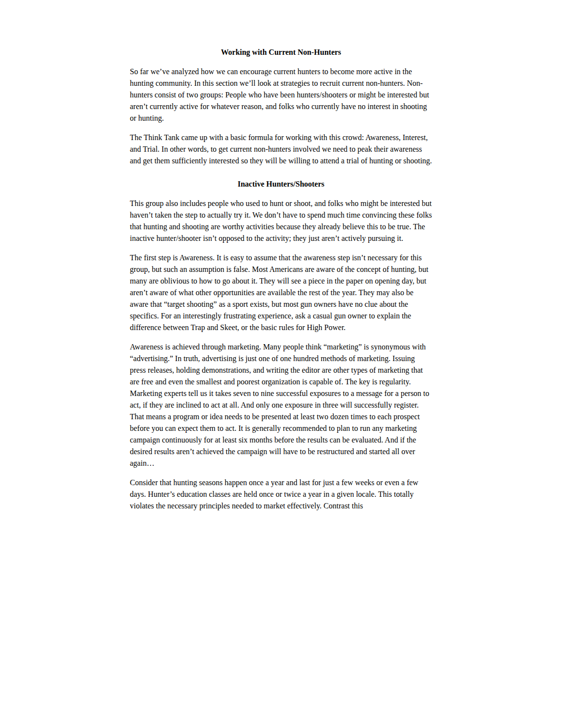Working with Current Non-Hunters
So far we’ve analyzed how we can encourage current hunters to become more active in the hunting community. In this section we’ll look at strategies to recruit current non-hunters. Non-hunters consist of two groups: People who have been hunters/shooters or might be interested but aren’t currently active for whatever reason, and folks who currently have no interest in shooting or hunting.
The Think Tank came up with a basic formula for working with this crowd: Awareness, Interest, and Trial. In other words, to get current non-hunters involved we need to peak their awareness and get them sufficiently interested so they will be willing to attend a trial of hunting or shooting.
Inactive Hunters/Shooters
This group also includes people who used to hunt or shoot, and folks who might be interested but haven’t taken the step to actually try it. We don’t have to spend much time convincing these folks that hunting and shooting are worthy activities because they already believe this to be true. The inactive hunter/shooter isn’t opposed to the activity; they just aren’t actively pursuing it.
The first step is Awareness. It is easy to assume that the awareness step isn’t necessary for this group, but such an assumption is false. Most Americans are aware of the concept of hunting, but many are oblivious to how to go about it. They will see a piece in the paper on opening day, but aren’t aware of what other opportunities are available the rest of the year. They may also be aware that “target shooting” as a sport exists, but most gun owners have no clue about the specifics. For an interestingly frustrating experience, ask a casual gun owner to explain the difference between Trap and Skeet, or the basic rules for High Power.
Awareness is achieved through marketing. Many people think “marketing” is synonymous with “advertising.” In truth, advertising is just one of one hundred methods of marketing. Issuing press releases, holding demonstrations, and writing the editor are other types of marketing that are free and even the smallest and poorest organization is capable of. The key is regularity. Marketing experts tell us it takes seven to nine successful exposures to a message for a person to act, if they are inclined to act at all. And only one exposure in three will successfully register. That means a program or idea needs to be presented at least two dozen times to each prospect before you can expect them to act. It is generally recommended to plan to run any marketing campaign continuously for at least six months before the results can be evaluated. And if the desired results aren’t achieved the campaign will have to be restructured and started all over again…
Consider that hunting seasons happen once a year and last for just a few weeks or even a few days. Hunter’s education classes are held once or twice a year in a given locale. This totally violates the necessary principles needed to market effectively. Contrast this